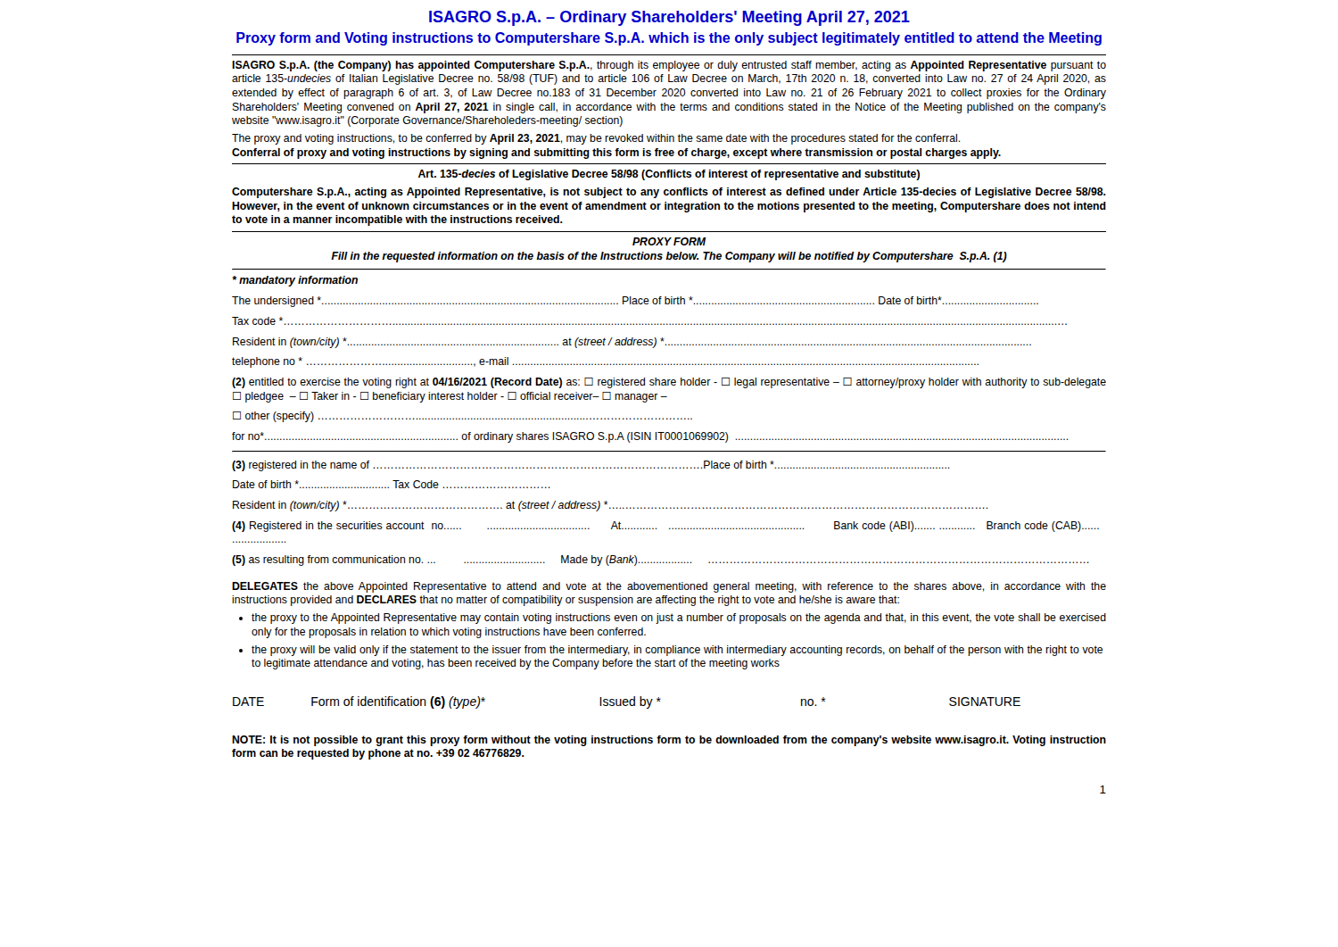ISAGRO S.p.A. – Ordinary Shareholders' Meeting April 27, 2021
Proxy form and Voting instructions to Computershare S.p.A. which is the only subject legitimately entitled to attend the Meeting
ISAGRO S.p.A. (the Company) has appointed Computershare S.p.A., through its employee or duly entrusted staff member, acting as Appointed Representative pursuant to article 135-undecies of Italian Legislative Decree no. 58/98 (TUF) and to article 106 of Law Decree on March, 17th 2020 n. 18, converted into Law no. 27 of 24 April 2020, as extended by effect of paragraph 6 of art. 3, of Law Decree no.183 of 31 December 2020 converted into Law no. 21 of 26 February 2021 to collect proxies for the Ordinary Shareholders' Meeting convened on April 27, 2021 in single call, in accordance with the terms and conditions stated in the Notice of the Meeting published on the company's website "www.isagro.it" (Corporate Governance/Shareholeders-meeting/ section)
The proxy and voting instructions, to be conferred by April 23, 2021, may be revoked within the same date with the procedures stated for the conferral.
Conferral of proxy and voting instructions by signing and submitting this form is free of charge, except where transmission or postal charges apply.
Art. 135-decies of Legislative Decree 58/98 (Conflicts of interest of representative and substitute)
Computershare S.p.A., acting as Appointed Representative, is not subject to any conflicts of interest as defined under Article 135-decies of Legislative Decree 58/98. However, in the event of unknown circumstances or in the event of amendment or integration to the motions presented to the meeting, Computershare does not intend to vote in a manner incompatible with the instructions received.
PROXY FORM
Fill in the requested information on the basis of the Instructions below. The Company will be notified by Computershare S.p.A. (1)
* mandatory information
The undersigned *.................................................................................................. Place of birth *............................................................ Date of birth*................................
Tax code *…………………………...........................................................................................................................................................................................................................…
Resident in (town/city) *...................................................................... at (street / address) *.........................................................................................................................
telephone no * ………………….............................., e-mail ..........................................................................................................................................................
(2) entitled to exercise the voting right at 04/16/2021 (Record Date) as: ☐ registered share holder - ☐ legal representative – ☐ attorney/proxy holder with authority to sub-delegate ☐ pledgee – ☐ Taker in - ☐ beneficiary interest holder - ☐ official receiver– ☐ manager –
☐ other (specify) ……………………….........................................................………………………..
for no*................................................................ of ordinary shares ISAGRO S.p.A (ISIN IT0001069902) ..............................................................................................................
(3) registered in the name of ……………………………………………………………………………….Place of birth *..........................................................
Date of birth *.............................. Tax Code …………………………
Resident in (town/city) *……………………………………. at (street / address) *…..……………………………………………………………………………………….
(4) Registered in the securities account no...... .................................. At............ ............................................. Bank code (ABI)....... ............ Branch code (CAB)...... ..................
(5) as resulting from communication no. ... ........................... Made by (Bank).................. ……………………………………………………………………………………………
DELEGATES the above Appointed Representative to attend and vote at the abovementioned general meeting, with reference to the shares above, in accordance with the instructions provided and DECLARES that no matter of compatibility or suspension are affecting the right to vote and he/she is aware that:
the proxy to the Appointed Representative may contain voting instructions even on just a number of proposals on the agenda and that, in this event, the vote shall be exercised only for the proposals in relation to which voting instructions have been conferred.
the proxy will be valid only if the statement to the issuer from the intermediary, in compliance with intermediary accounting records, on behalf of the person with the right to vote to legitimate attendance and voting, has been received by the Company before the start of the meeting works
DATE
Form of identification (6) (type)*
Issued by *
no. *
SIGNATURE
NOTE: It is not possible to grant this proxy form without the voting instructions form to be downloaded from the company's website www.isagro.it. Voting instruction form can be requested by phone at no. +39 02 46776829.
1